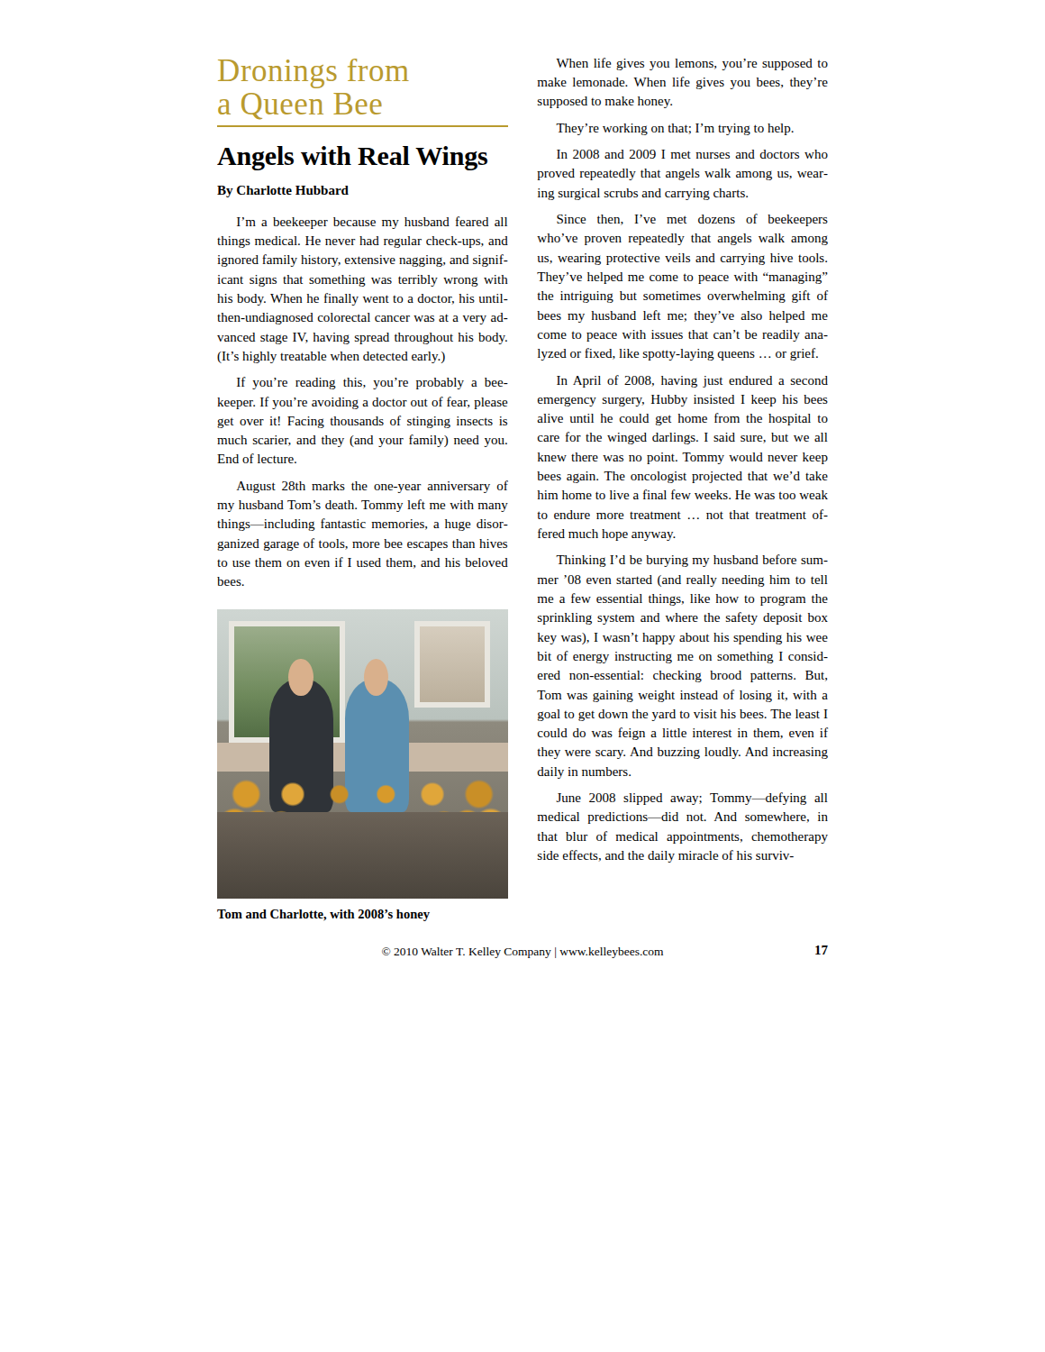Dronings from a Queen Bee
Angels with Real Wings
By Charlotte Hubbard
I’m a beekeeper because my husband feared all things medical. He never had regular check-ups, and ignored family history, extensive nagging, and significant signs that something was terribly wrong with his body. When he finally went to a doctor, his until-then-undiagnosed colorectal cancer was at a very advanced stage IV, having spread throughout his body. (It’s highly treatable when detected early.)
If you’re reading this, you’re probably a beekeeper. If you’re avoiding a doctor out of fear, please get over it! Facing thousands of stinging insects is much scarier, and they (and your family) need you. End of lecture.
August 28th marks the one-year anniversary of my husband Tom’s death. Tommy left me with many things—including fantastic memories, a huge disorganized garage of tools, more bee escapes than hives to use them on even if I used them, and his beloved bees.
Tom and Charlotte, with 2008’s honey
When life gives you lemons, you’re supposed to make lemonade. When life gives you bees, they’re supposed to make honey.
They’re working on that; I’m trying to help.
In 2008 and 2009 I met nurses and doctors who proved repeatedly that angels walk among us, wearing surgical scrubs and carrying charts.
Since then, I’ve met dozens of beekeepers who’ve proven repeatedly that angels walk among us, wearing protective veils and carrying hive tools. They’ve helped me come to peace with “managing” the intriguing but sometimes overwhelming gift of bees my husband left me; they’ve also helped me come to peace with issues that can’t be readily analyzed or fixed, like spotty-laying queens … or grief.
In April of 2008, having just endured a second emergency surgery, Hubby insisted I keep his bees alive until he could get home from the hospital to care for the winged darlings. I said sure, but we all knew there was no point. Tommy would never keep bees again. The oncologist projected that we’d take him home to live a final few weeks. He was too weak to endure more treatment … not that treatment offered much hope anyway.
Thinking I’d be burying my husband before summer ’08 even started (and really needing him to tell me a few essential things, like how to program the sprinkling system and where the safety deposit box key was), I wasn’t happy about his spending his wee bit of energy instructing me on something I considered non-essential: checking brood patterns. But, Tom was gaining weight instead of losing it, with a goal to get down the yard to visit his bees. The least I could do was feign a little interest in them, even if they were scary. And buzzing loudly. And increasing daily in numbers.
June 2008 slipped away; Tommy—defying all medical predictions—did not. And somewhere, in that blur of medical appointments, chemotherapy side effects, and the daily miracle of his surviv-
© 2010 Walter T. Kelley Company | www.kelleybees.com
17